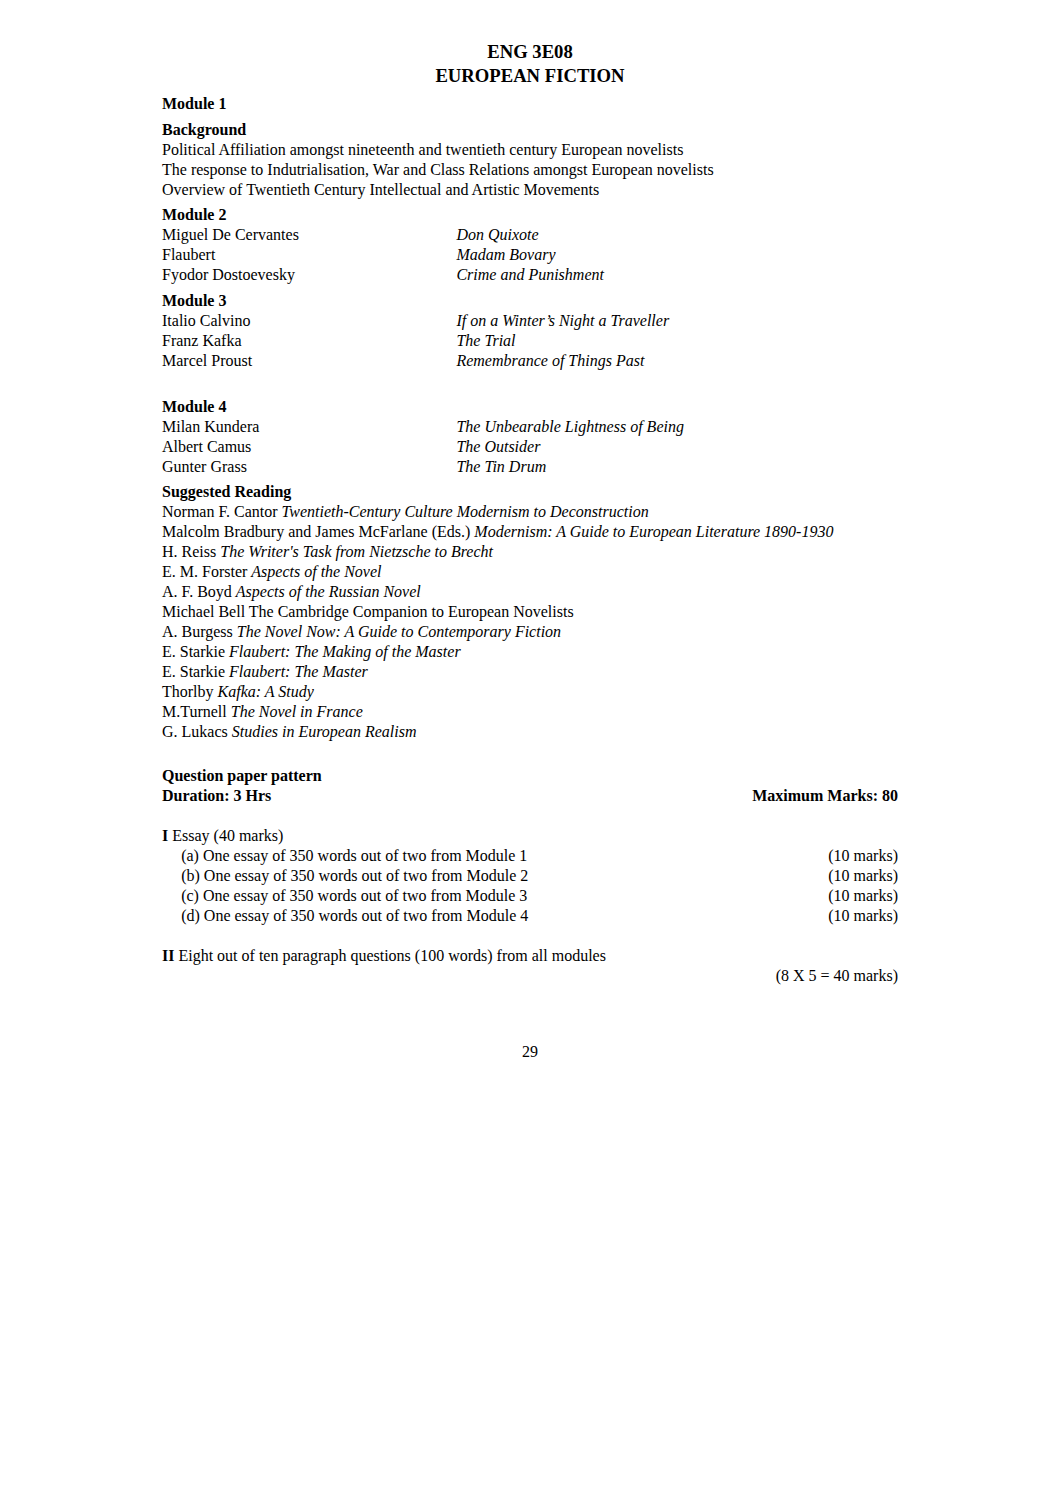ENG 3E08
EUROPEAN FICTION
Module 1
Background
Political Affiliation amongst nineteenth and twentieth century European novelists
The response to Indutrialisation, War and Class Relations amongst European novelists
Overview of Twentieth Century Intellectual and Artistic Movements
Module 2
| Miguel De Cervantes | Don Quixote |
| Flaubert | Madam Bovary |
| Fyodor Dostoevesky | Crime and Punishment |
Module 3
| Italio Calvino | If on a Winter’s Night a Traveller |
| Franz Kafka | The Trial |
| Marcel Proust | Remembrance of Things Past |
Module 4
| Milan Kundera | The Unbearable Lightness of Being |
| Albert Camus | The Outsider |
| Gunter Grass | The Tin Drum |
Suggested Reading
Norman F. Cantor Twentieth-Century Culture Modernism to Deconstruction
Malcolm Bradbury and James McFarlane (Eds.) Modernism: A Guide to European Literature 1890-1930
H. Reiss The Writer's Task from Nietzsche to Brecht
E. M. Forster Aspects of the Novel
A. F. Boyd Aspects of the Russian Novel
Michael Bell The Cambridge Companion to European Novelists
A. Burgess The Novel Now: A Guide to Contemporary Fiction
E. Starkie Flaubert: The Making of the Master
E. Starkie Flaubert: The Master
Thorlby Kafka: A Study
M.Turnell The Novel in France
G. Lukacs Studies in European Realism
Question paper pattern
Duration: 3 Hrs Maximum Marks: 80
I Essay (40 marks)
(a) One essay of 350 words out of two from Module 1(10 marks)
(b) One essay of 350 words out of two from Module 2(10 marks)
(c) One essay of 350 words out of two from Module 3(10 marks)
(d) One essay of 350 words out of two from Module 4(10 marks)
II Eight out of ten paragraph questions (100 words) from all modules
(8 X 5 = 40 marks)
29